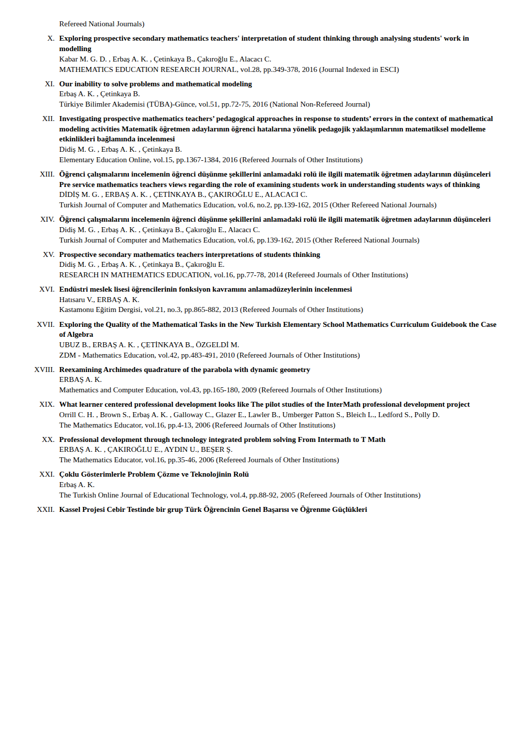Refereed National Journals)
X.
Exploring prospective secondary mathematics teachers' interpretation of student thinking through analysing students' work in modelling
Kabar M. G. D. , Erbaş A. K. , Çetinkaya B., Çakıroğlu E., Alacacı C.
MATHEMATICS EDUCATION RESEARCH JOURNAL, vol.28, pp.349-378, 2016 (Journal Indexed in ESCI)
XI.
Our inability to solve problems and mathematical modeling
Erbaş A. K. , Çetinkaya B.
Türkiye Bilimler Akademisi (TÜBA)-Günce, vol.51, pp.72-75, 2016 (National Non-Refereed Journal)
XII.
Investigating prospective mathematics teachers’ pedagogical approaches in response to students’ errors in the context of mathematical modeling activities Matematik öğretmen adaylarının öğrenci hatalarına yönelik pedagojik yaklaşımlarının matematiksel modelleme etkinlikleri bağlamında incelenmesi
Didiş M. G. , Erbaş A. K. , Çetinkaya B.
Elementary Education Online, vol.15, pp.1367-1384, 2016 (Refereed Journals of Other Institutions)
XIII.
Öğrenci çalışmalarını incelemenin öğrenci düşünme şekillerini anlamadaki rolü ile ilgili matematik öğretmen adaylarının düşünceleri Pre service mathematics teachers views regarding the role of examining students work in understanding students ways of thinking
DİDİŞ M. G. , ERBAŞ A. K. , ÇETİNKAYA B., ÇAKIROĞLU E., ALACACI C.
Turkish Journal of Computer and Mathematics Education, vol.6, no.2, pp.139-162, 2015 (Other Refereed National Journals)
XIV.
Öğrenci çalışmalarını incelemenin öğrenci düşünme şekillerini anlamadaki rolü ile ilgili matematik öğretmen adaylarının düşünceleri
Didiş M. G. , Erbaş A. K. , Çetinkaya B., Çakıroğlu E., Alacacı C.
Turkish Journal of Computer and Mathematics Education, vol.6, pp.139-162, 2015 (Other Refereed National Journals)
XV.
Prospective secondary mathematics teachers interpretations of students thinking
Didiş M. G. , Erbaş A. K. , Çetinkaya B., Çakıroğlu E.
RESEARCH IN MATHEMATICS EDUCATION, vol.16, pp.77-78, 2014 (Refereed Journals of Other Institutions)
XVI.
Endüstri meslek lisesi öğrencilerinin fonksiyon kavramını anlamadüzeylerinin incelenmesi
Hatısaru V., ERBAŞ A. K.
Kastamonu Eğitim Dergisi, vol.21, no.3, pp.865-882, 2013 (Refereed Journals of Other Institutions)
XVII.
Exploring the Quality of the Mathematical Tasks in the New Turkish Elementary School Mathematics Curriculum Guidebook the Case of Algebra
UBUZ B., ERBAŞ A. K. , ÇETİNKAYA B., ÖZGELDİ M.
ZDM - Mathematics Education, vol.42, pp.483-491, 2010 (Refereed Journals of Other Institutions)
XVIII.
Reexamining Archimedes quadrature of the parabola with dynamic geometry
ERBAŞ A. K.
Mathematics and Computer Education, vol.43, pp.165-180, 2009 (Refereed Journals of Other Institutions)
XIX.
What learner centered professional development looks like The pilot studies of the InterMath professional development project
Orrill C. H. , Brown S., Erbaş A. K. , Galloway C., Glazer E., Lawler B., Umberger Patton S., Bleich L., Ledford S., Polly D.
The Mathematics Educator, vol.16, pp.4-13, 2006 (Refereed Journals of Other Institutions)
XX.
Professional development through technology integrated problem solving From Intermath to T Math
ERBAŞ A. K. , ÇAKIROĞLU E., AYDIN U., BEŞER Ş.
The Mathematics Educator, vol.16, pp.35-46, 2006 (Refereed Journals of Other Institutions)
XXI.
Çoklu Gösterimlerle Problem Çözme ve Teknolojinin Rolü
Erbaş A. K.
The Turkish Online Journal of Educational Technology, vol.4, pp.88-92, 2005 (Refereed Journals of Other Institutions)
XXII.
Kassel Projesi Cebir Testinde bir grup Türk Öğrencinin Genel Başarısı ve Öğrenme Güçlükleri